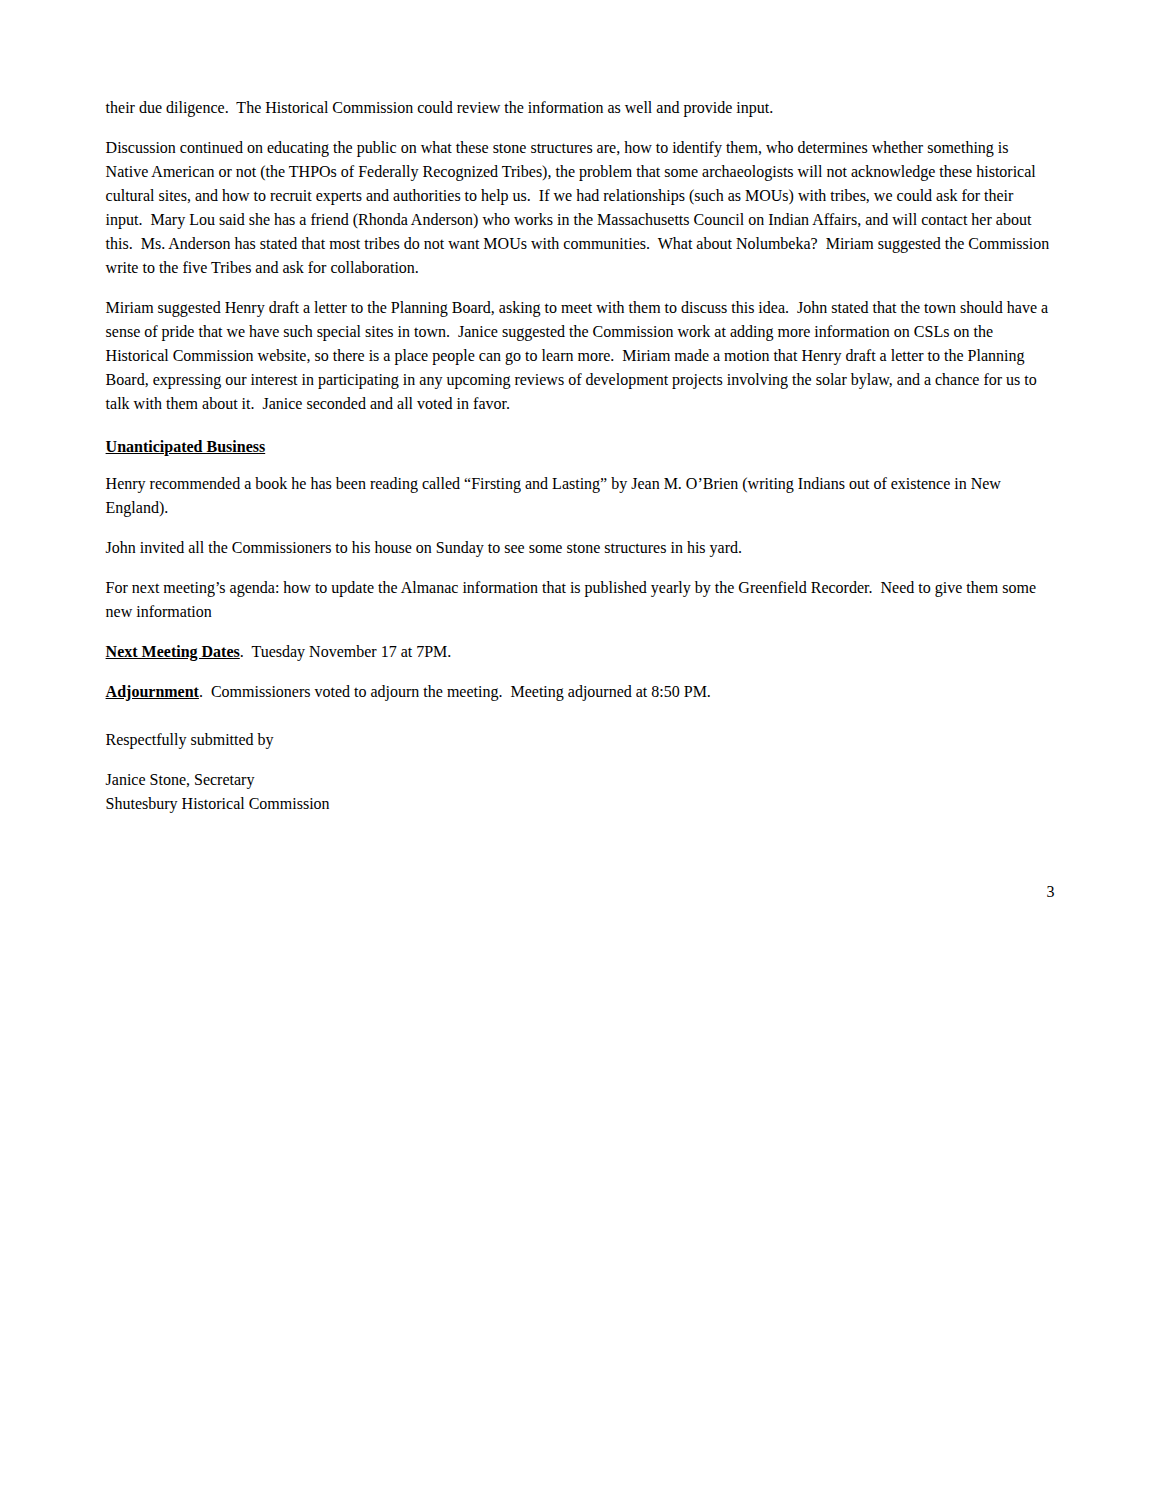their due diligence. The Historical Commission could review the information as well and provide input.
Discussion continued on educating the public on what these stone structures are, how to identify them, who determines whether something is Native American or not (the THPOs of Federally Recognized Tribes), the problem that some archaeologists will not acknowledge these historical cultural sites, and how to recruit experts and authorities to help us. If we had relationships (such as MOUs) with tribes, we could ask for their input. Mary Lou said she has a friend (Rhonda Anderson) who works in the Massachusetts Council on Indian Affairs, and will contact her about this. Ms. Anderson has stated that most tribes do not want MOUs with communities. What about Nolumbeka? Miriam suggested the Commission write to the five Tribes and ask for collaboration.
Miriam suggested Henry draft a letter to the Planning Board, asking to meet with them to discuss this idea. John stated that the town should have a sense of pride that we have such special sites in town. Janice suggested the Commission work at adding more information on CSLs on the Historical Commission website, so there is a place people can go to learn more. Miriam made a motion that Henry draft a letter to the Planning Board, expressing our interest in participating in any upcoming reviews of development projects involving the solar bylaw, and a chance for us to talk with them about it. Janice seconded and all voted in favor.
Unanticipated Business
Henry recommended a book he has been reading called “Firsting and Lasting” by Jean M. O’Brien (writing Indians out of existence in New England).
John invited all the Commissioners to his house on Sunday to see some stone structures in his yard.
For next meeting’s agenda: how to update the Almanac information that is published yearly by the Greenfield Recorder. Need to give them some new information
Next Meeting Dates. Tuesday November 17 at 7PM.
Adjournment. Commissioners voted to adjourn the meeting. Meeting adjourned at 8:50 PM.
Respectfully submitted by
Janice Stone, Secretary
Shutesbury Historical Commission
3